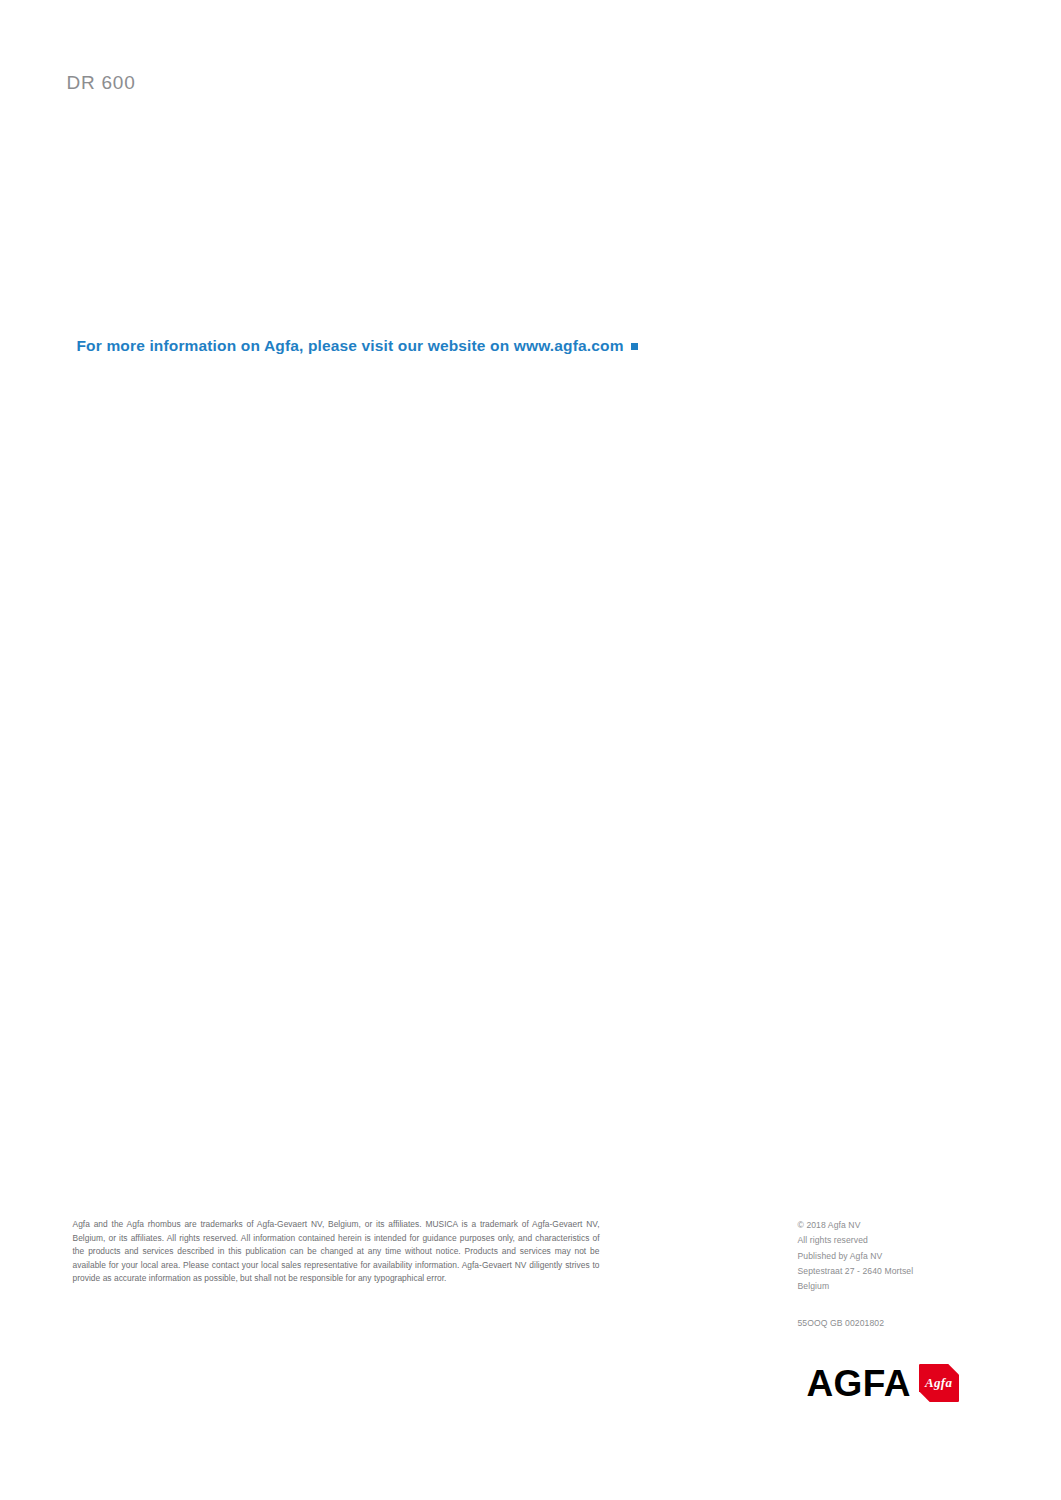DR 600
For more information on Agfa, please visit our website on www.agfa.com
Agfa and the Agfa rhombus are trademarks of Agfa-Gevaert NV, Belgium, or its affiliates. MUSICA is a trademark of Agfa-Gevaert NV, Belgium, or its affiliates. All rights reserved. All information contained herein is intended for guidance purposes only, and characteristics of the products and services described in this publication can be changed at any time without notice. Products and services may not be available for your local area. Please contact your local sales representative for availability information. Agfa-Gevaert NV diligently strives to provide as accurate information as possible, but shall not be responsible for any typographical error.
© 2018 Agfa NV
All rights reserved
Published by Agfa NV
Septestraat 27 - 2640 Mortsel
Belgium
55OOQ GB 00201802
AGFA Agfa